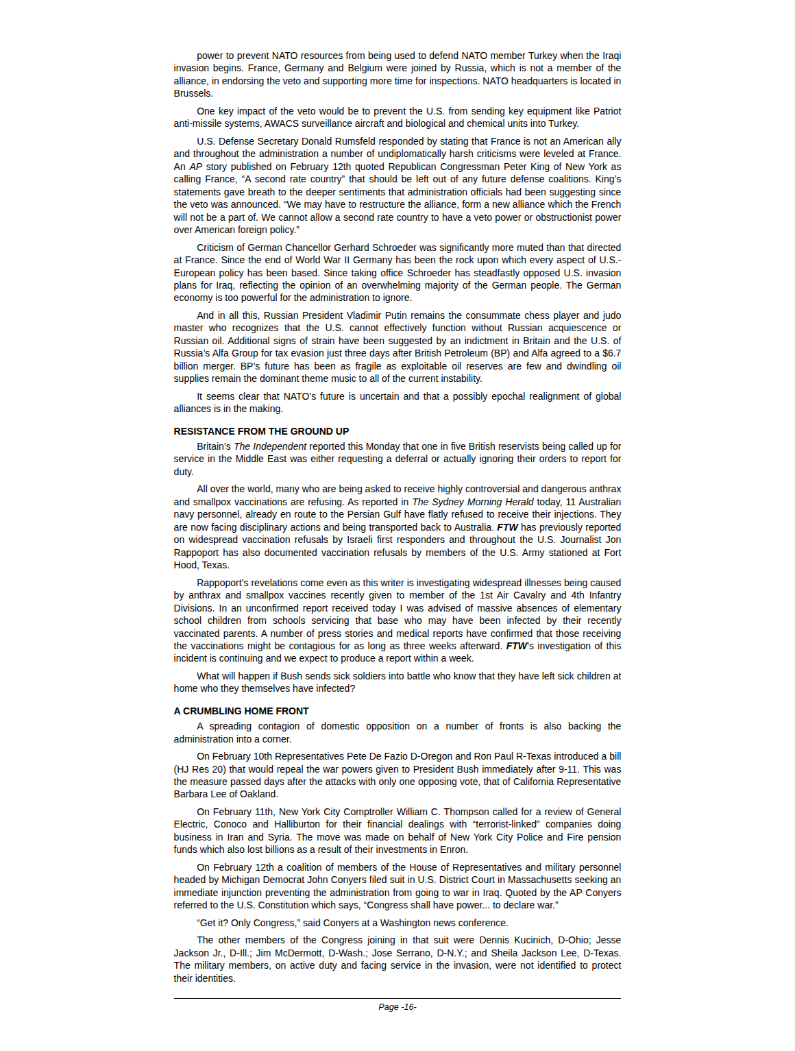power to prevent NATO resources from being used to defend NATO member Turkey when the Iraqi invasion begins. France, Germany and Belgium were joined by Russia, which is not a member of the alliance, in endorsing the veto and supporting more time for inspections. NATO headquarters is located in Brussels.
One key impact of the veto would be to prevent the U.S. from sending key equipment like Patriot anti-missile systems, AWACS surveillance aircraft and biological and chemical units into Turkey.
U.S. Defense Secretary Donald Rumsfeld responded by stating that France is not an American ally and throughout the administration a number of undiplomatically harsh criticisms were leveled at France. An AP story published on February 12th quoted Republican Congressman Peter King of New York as calling France, “A second rate country” that should be left out of any future defense coalitions. King’s statements gave breath to the deeper sentiments that administration officials had been suggesting since the veto was announced. “We may have to restructure the alliance, form a new alliance which the French will not be a part of. We cannot allow a second rate country to have a veto power or obstructionist power over American foreign policy.”
Criticism of German Chancellor Gerhard Schroeder was significantly more muted than that directed at France. Since the end of World War II Germany has been the rock upon which every aspect of U.S.-European policy has been based. Since taking office Schroeder has steadfastly opposed U.S. invasion plans for Iraq, reflecting the opinion of an overwhelming majority of the German people. The German economy is too powerful for the administration to ignore.
And in all this, Russian President Vladimir Putin remains the consummate chess player and judo master who recognizes that the U.S. cannot effectively function without Russian acquiescence or Russian oil. Additional signs of strain have been suggested by an indictment in Britain and the U.S. of Russia’s Alfa Group for tax evasion just three days after British Petroleum (BP) and Alfa agreed to a $6.7 billion merger. BP’s future has been as fragile as exploitable oil reserves are few and dwindling oil supplies remain the dominant theme music to all of the current instability.
It seems clear that NATO’s future is uncertain and that a possibly epochal realignment of global alliances is in the making.
RESISTANCE FROM THE GROUND UP
Britain’s The Independent reported this Monday that one in five British reservists being called up for service in the Middle East was either requesting a deferral or actually ignoring their orders to report for duty.
All over the world, many who are being asked to receive highly controversial and dangerous anthrax and smallpox vaccinations are refusing. As reported in The Sydney Morning Herald today, 11 Australian navy personnel, already en route to the Persian Gulf have flatly refused to receive their injections. They are now facing disciplinary actions and being transported back to Australia. FTW has previously reported on widespread vaccination refusals by Israeli first responders and throughout the U.S. Journalist Jon Rappoport has also documented vaccination refusals by members of the U.S. Army stationed at Fort Hood, Texas.
Rappoport’s revelations come even as this writer is investigating widespread illnesses being caused by anthrax and smallpox vaccines recently given to member of the 1st Air Cavalry and 4th Infantry Divisions. In an unconfirmed report received today I was advised of massive absences of elementary school children from schools servicing that base who may have been infected by their recently vaccinated parents. A number of press stories and medical reports have confirmed that those receiving the vaccinations might be contagious for as long as three weeks afterward. FTW’s investigation of this incident is continuing and we expect to produce a report within a week.
What will happen if Bush sends sick soldiers into battle who know that they have left sick children at home who they themselves have infected?
A CRUMBLING HOME FRONT
A spreading contagion of domestic opposition on a number of fronts is also backing the administration into a corner.
On February 10th Representatives Pete De Fazio D-Oregon and Ron Paul R-Texas introduced a bill (HJ Res 20) that would repeal the war powers given to President Bush immediately after 9-11. This was the measure passed days after the attacks with only one opposing vote, that of California Representative Barbara Lee of Oakland.
On February 11th, New York City Comptroller William C. Thompson called for a review of General Electric, Conoco and Halliburton for their financial dealings with “terrorist-linked” companies doing business in Iran and Syria. The move was made on behalf of New York City Police and Fire pension funds which also lost billions as a result of their investments in Enron.
On February 12th a coalition of members of the House of Representatives and military personnel headed by Michigan Democrat John Conyers filed suit in U.S. District Court in Massachusetts seeking an immediate injunction preventing the administration from going to war in Iraq. Quoted by the AP Conyers referred to the U.S. Constitution which says, “Congress shall have power... to declare war.”
“Get it? Only Congress,” said Conyers at a Washington news conference.
The other members of the Congress joining in that suit were Dennis Kucinich, D-Ohio; Jesse Jackson Jr., D-Ill.; Jim McDermott, D-Wash.; Jose Serrano, D-N.Y.; and Sheila Jackson Lee, D-Texas. The military members, on active duty and facing service in the invasion, were not identified to protect their identities.
Page -16-